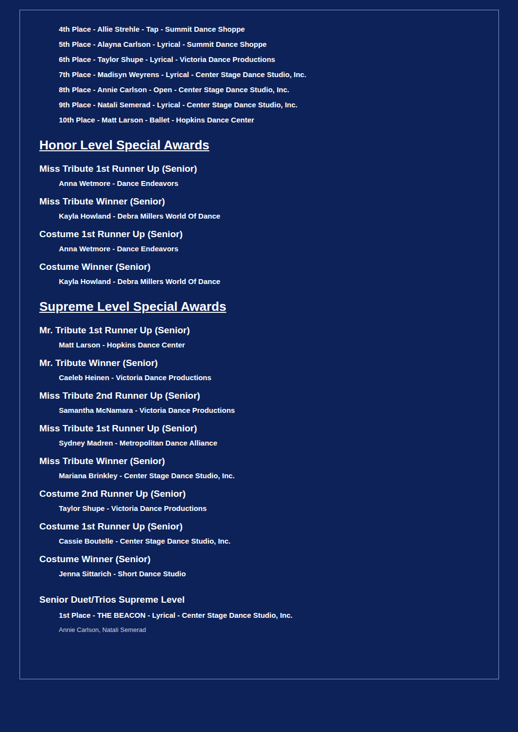4th Place - Allie Strehle - Tap - Summit Dance Shoppe
5th Place - Alayna Carlson - Lyrical - Summit Dance Shoppe
6th Place - Taylor Shupe - Lyrical - Victoria Dance Productions
7th Place - Madisyn Weyrens - Lyrical - Center Stage Dance Studio, Inc.
8th Place - Annie Carlson - Open - Center Stage Dance Studio, Inc.
9th Place - Natali Semerad - Lyrical - Center Stage Dance Studio, Inc.
10th Place - Matt Larson - Ballet - Hopkins Dance Center
Honor Level Special Awards
Miss Tribute 1st Runner Up (Senior)
Anna Wetmore - Dance Endeavors
Miss Tribute Winner (Senior)
Kayla Howland - Debra Millers World Of Dance
Costume 1st Runner Up (Senior)
Anna Wetmore - Dance Endeavors
Costume Winner (Senior)
Kayla Howland - Debra Millers World Of Dance
Supreme Level Special Awards
Mr. Tribute 1st Runner Up (Senior)
Matt Larson - Hopkins Dance Center
Mr. Tribute Winner (Senior)
Caeleb Heinen - Victoria Dance Productions
Miss Tribute 2nd Runner Up (Senior)
Samantha McNamara - Victoria Dance Productions
Miss Tribute 1st Runner Up (Senior)
Sydney Madren - Metropolitan Dance Alliance
Miss Tribute Winner (Senior)
Mariana Brinkley - Center Stage Dance Studio, Inc.
Costume 2nd Runner Up (Senior)
Taylor Shupe - Victoria Dance Productions
Costume 1st Runner Up (Senior)
Cassie Boutelle - Center Stage Dance Studio, Inc.
Costume Winner (Senior)
Jenna Sittarich - Short Dance Studio
Senior Duet/Trios Supreme Level
1st Place - THE BEACON - Lyrical - Center Stage Dance Studio, Inc.
Annie Carlson, Natali Semerad